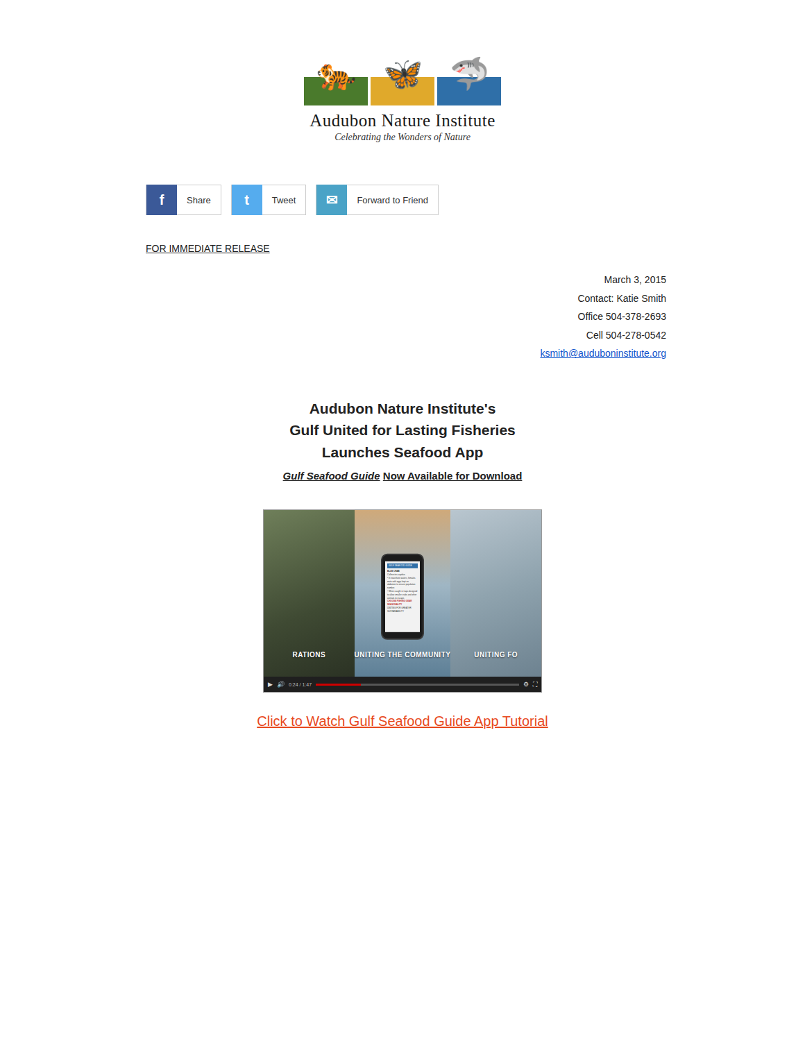🐅
🦋
🦈
Audubon Nature Institute
Celebrating the Wonders of Nature
fShare tTweet ✉Forward to Friend
FOR IMMEDIATE RELEASE
March 3, 2015
Contact: Katie Smith
Office 504-378-2693
Cell 504-278-0542
ksmith@auduboninstitute.org
Audubon Nature Institute's
Gulf United for Lasting Fisheries
Launches Seafood App
Gulf Seafood Guide Now Available for Download
RATIONS
Uniting the Community
Uniting Fo
GULF SEAFOOD GUIDE
BLUE CRAB
Callinectes sapidus
• In nearshore waters, females mate with eggs kept on abdomen to ensure population number.
• When caught in traps designed to allow smaller crabs and other animals to escape.
CHOOSE FISHING GEAR
SEASONALITY
UNITING FOR GREATER SUSTAINABILITY
▶ 🔊 0:24 / 1:47 ⚙ ⛶
Click to Watch Gulf Seafood Guide App Tutorial